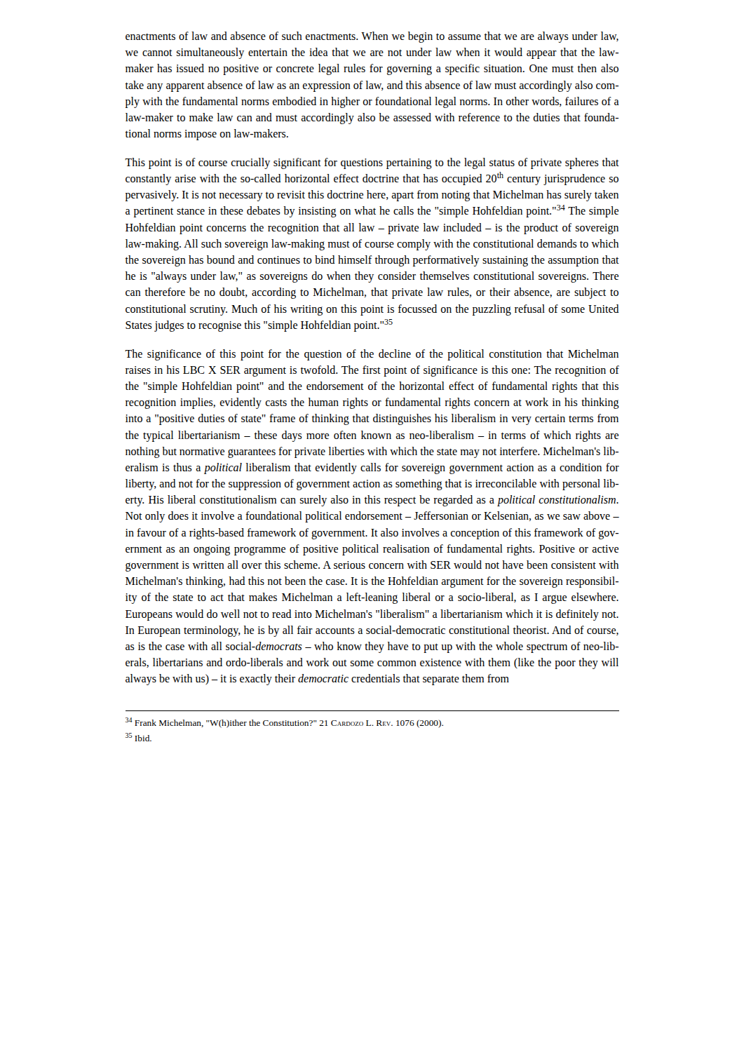enactments of law and absence of such enactments. When we begin to assume that we are always under law, we cannot simultaneously entertain the idea that we are not under law when it would appear that the law-maker has issued no positive or concrete legal rules for governing a specific situation. One must then also take any apparent absence of law as an expression of law, and this absence of law must accordingly also comply with the fundamental norms embodied in higher or foundational legal norms. In other words, failures of a law-maker to make law can and must accordingly also be assessed with reference to the duties that foundational norms impose on law-makers.
This point is of course crucially significant for questions pertaining to the legal status of private spheres that constantly arise with the so-called horizontal effect doctrine that has occupied 20th century jurisprudence so pervasively. It is not necessary to revisit this doctrine here, apart from noting that Michelman has surely taken a pertinent stance in these debates by insisting on what he calls the "simple Hohfeldian point."34 The simple Hohfeldian point concerns the recognition that all law – private law included – is the product of sovereign law-making. All such sovereign law-making must of course comply with the constitutional demands to which the sovereign has bound and continues to bind himself through performatively sustaining the assumption that he is "always under law," as sovereigns do when they consider themselves constitutional sovereigns. There can therefore be no doubt, according to Michelman, that private law rules, or their absence, are subject to constitutional scrutiny. Much of his writing on this point is focussed on the puzzling refusal of some United States judges to recognise this "simple Hohfeldian point."35
The significance of this point for the question of the decline of the political constitution that Michelman raises in his LBC X SER argument is twofold. The first point of significance is this one: The recognition of the "simple Hohfeldian point" and the endorsement of the horizontal effect of fundamental rights that this recognition implies, evidently casts the human rights or fundamental rights concern at work in his thinking into a "positive duties of state" frame of thinking that distinguishes his liberalism in very certain terms from the typical libertarianism – these days more often known as neo-liberalism – in terms of which rights are nothing but normative guarantees for private liberties with which the state may not interfere. Michelman's liberalism is thus a political liberalism that evidently calls for sovereign government action as a condition for liberty, and not for the suppression of government action as something that is irreconcilable with personal liberty. His liberal constitutionalism can surely also in this respect be regarded as a political constitutionalism. Not only does it involve a foundational political endorsement – Jeffersonian or Kelsenian, as we saw above – in favour of a rights-based framework of government. It also involves a conception of this framework of government as an ongoing programme of positive political realisation of fundamental rights. Positive or active government is written all over this scheme. A serious concern with SER would not have been consistent with Michelman's thinking, had this not been the case. It is the Hohfeldian argument for the sovereign responsibility of the state to act that makes Michelman a left-leaning liberal or a socio-liberal, as I argue elsewhere. Europeans would do well not to read into Michelman's "liberalism" a libertarianism which it is definitely not. In European terminology, he is by all fair accounts a social-democratic constitutional theorist. And of course, as is the case with all social-democrats – who know they have to put up with the whole spectrum of neo-liberals, libertarians and ordo-liberals and work out some common existence with them (like the poor they will always be with us) – it is exactly their democratic credentials that separate them from
34 Frank Michelman, "W(h)ither the Constitution?" 21 Cardozo L. Rev. 1076 (2000).
35 Ibid.